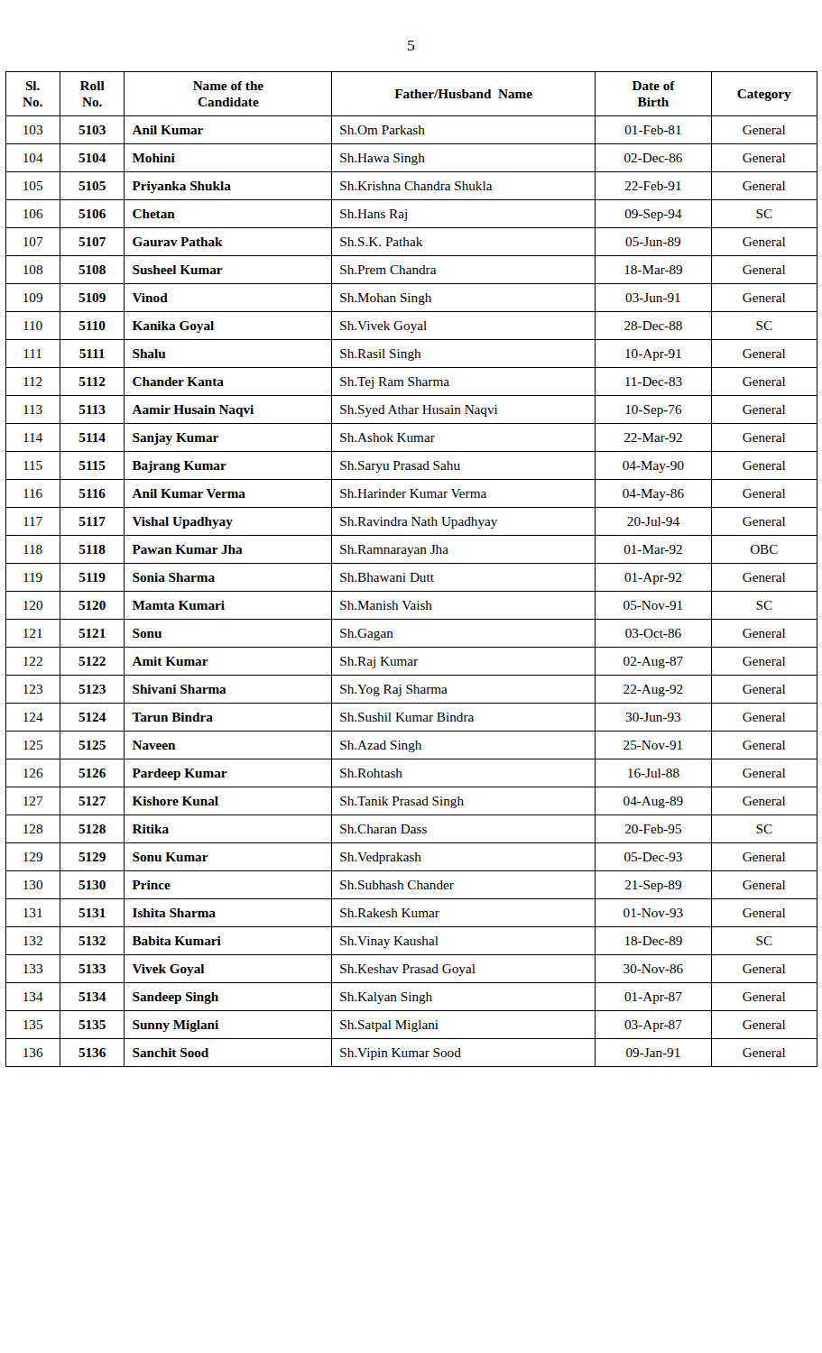5
List of candidates with roll numbers, parentage, date of birth and category
| Sl. No. | Roll No. | Name of the Candidate | Father/Husband Name | Date of Birth | Category |
| --- | --- | --- | --- | --- | --- |
| 103 | 5103 | Anil Kumar | Sh.Om Parkash | 01-Feb-81 | General |
| 104 | 5104 | Mohini | Sh.Hawa Singh | 02-Dec-86 | General |
| 105 | 5105 | Priyanka Shukla | Sh.Krishna Chandra Shukla | 22-Feb-91 | General |
| 106 | 5106 | Chetan | Sh.Hans Raj | 09-Sep-94 | SC |
| 107 | 5107 | Gaurav Pathak | Sh.S.K. Pathak | 05-Jun-89 | General |
| 108 | 5108 | Susheel Kumar | Sh.Prem Chandra | 18-Mar-89 | General |
| 109 | 5109 | Vinod | Sh.Mohan Singh | 03-Jun-91 | General |
| 110 | 5110 | Kanika Goyal | Sh.Vivek Goyal | 28-Dec-88 | SC |
| 111 | 5111 | Shalu | Sh.Rasil Singh | 10-Apr-91 | General |
| 112 | 5112 | Chander Kanta | Sh.Tej Ram Sharma | 11-Dec-83 | General |
| 113 | 5113 | Aamir Husain Naqvi | Sh.Syed Athar Husain Naqvi | 10-Sep-76 | General |
| 114 | 5114 | Sanjay Kumar | Sh.Ashok Kumar | 22-Mar-92 | General |
| 115 | 5115 | Bajrang Kumar | Sh.Saryu Prasad Sahu | 04-May-90 | General |
| 116 | 5116 | Anil Kumar Verma | Sh.Harinder Kumar Verma | 04-May-86 | General |
| 117 | 5117 | Vishal Upadhyay | Sh.Ravindra Nath Upadhyay | 20-Jul-94 | General |
| 118 | 5118 | Pawan Kumar Jha | Sh.Ramnarayan Jha | 01-Mar-92 | OBC |
| 119 | 5119 | Sonia Sharma | Sh.Bhawani Dutt | 01-Apr-92 | General |
| 120 | 5120 | Mamta Kumari | Sh.Manish Vaish | 05-Nov-91 | SC |
| 121 | 5121 | Sonu | Sh.Gagan | 03-Oct-86 | General |
| 122 | 5122 | Amit Kumar | Sh.Raj Kumar | 02-Aug-87 | General |
| 123 | 5123 | Shivani Sharma | Sh.Yog Raj Sharma | 22-Aug-92 | General |
| 124 | 5124 | Tarun Bindra | Sh.Sushil Kumar Bindra | 30-Jun-93 | General |
| 125 | 5125 | Naveen | Sh.Azad Singh | 25-Nov-91 | General |
| 126 | 5126 | Pardeep Kumar | Sh.Rohtash | 16-Jul-88 | General |
| 127 | 5127 | Kishore Kunal | Sh.Tanik Prasad Singh | 04-Aug-89 | General |
| 128 | 5128 | Ritika | Sh.Charan Dass | 20-Feb-95 | SC |
| 129 | 5129 | Sonu Kumar | Sh.Vedprakash | 05-Dec-93 | General |
| 130 | 5130 | Prince | Sh.Subhash Chander | 21-Sep-89 | General |
| 131 | 5131 | Ishita Sharma | Sh.Rakesh Kumar | 01-Nov-93 | General |
| 132 | 5132 | Babita Kumari | Sh.Vinay Kaushal | 18-Dec-89 | SC |
| 133 | 5133 | Vivek Goyal | Sh.Keshav Prasad Goyal | 30-Nov-86 | General |
| 134 | 5134 | Sandeep Singh | Sh.Kalyan Singh | 01-Apr-87 | General |
| 135 | 5135 | Sunny Miglani | Sh.Satpal Miglani | 03-Apr-87 | General |
| 136 | 5136 | Sanchit Sood | Sh.Vipin Kumar Sood | 09-Jan-91 | General |